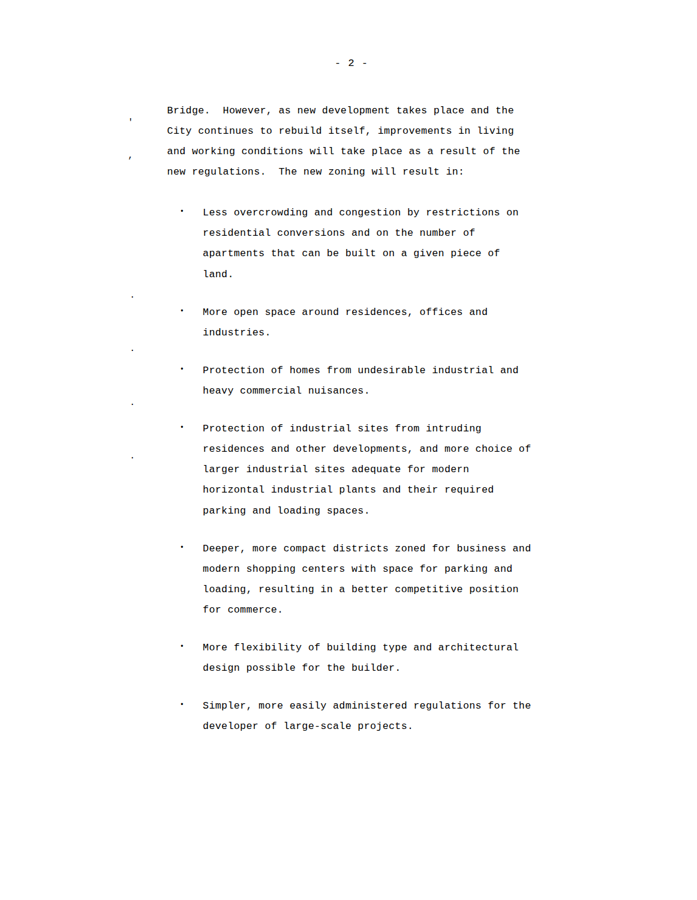- 2 -
' ,
. . . .
Bridge. However, as new development takes place and the City continues to rebuild itself, improvements in living and working conditions will take place as a result of the new regulations. The new zoning will result in:
Less overcrowding and congestion by restrictions on residential conversions and on the number of apartments that can be built on a given piece of land.
More open space around residences, offices and industries.
Protection of homes from undesirable industrial and heavy commercial nuisances.
Protection of industrial sites from intruding residences and other developments, and more choice of larger industrial sites adequate for modern horizontal industrial plants and their required parking and loading spaces.
Deeper, more compact districts zoned for business and modern shopping centers with space for parking and loading, resulting in a better competitive position for commerce.
More flexibility of building type and architectural design possible for the builder.
Simpler, more easily administered regulations for the developer of large-scale projects.